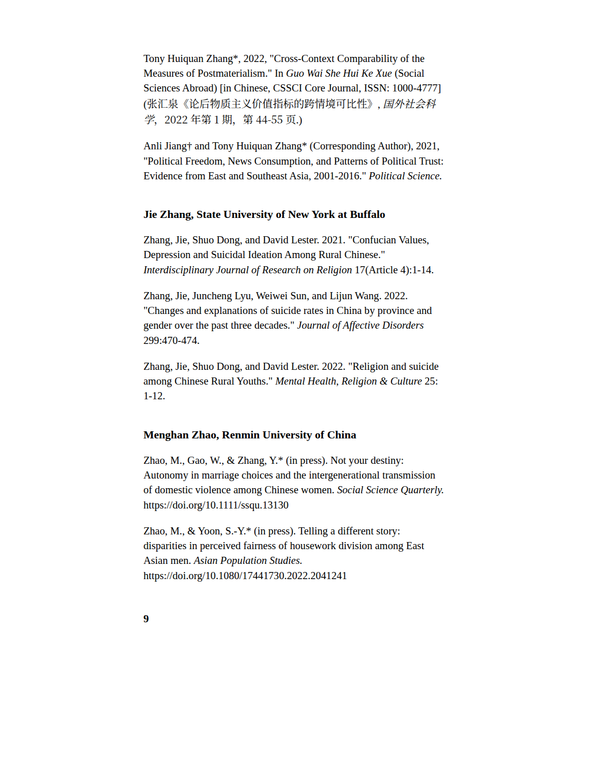Tony Huiquan Zhang*, 2022, "Cross-Context Comparability of the Measures of Postmaterialism." In Guo Wai She Hui Ke Xue (Social Sciences Abroad) [in Chinese, CSSCI Core Journal, ISSN: 1000-4777] (张汇泉《论后物质主义价值指标的跨情境可比性》, 国外社会科学，2022 年第 1 期，第 44-55 页.)
Anli Jiang† and Tony Huiquan Zhang* (Corresponding Author), 2021, "Political Freedom, News Consumption, and Patterns of Political Trust: Evidence from East and Southeast Asia, 2001-2016." Political Science.
Jie Zhang, State University of New York at Buffalo
Zhang, Jie, Shuo Dong, and David Lester. 2021. "Confucian Values, Depression and Suicidal Ideation Among Rural Chinese." Interdisciplinary Journal of Research on Religion 17(Article 4):1-14.
Zhang, Jie, Juncheng Lyu, Weiwei Sun, and Lijun Wang. 2022. "Changes and explanations of suicide rates in China by province and gender over the past three decades." Journal of Affective Disorders 299:470-474.
Zhang, Jie, Shuo Dong, and David Lester. 2022. "Religion and suicide among Chinese Rural Youths." Mental Health, Religion & Culture 25: 1-12.
Menghan Zhao, Renmin University of China
Zhao, M., Gao, W., & Zhang, Y.* (in press). Not your destiny: Autonomy in marriage choices and the intergenerational transmission of domestic violence among Chinese women. Social Science Quarterly. https://doi.org/10.1111/ssqu.13130
Zhao, M., & Yoon, S.-Y.* (in press). Telling a different story: disparities in perceived fairness of housework division among East Asian men. Asian Population Studies. https://doi.org/10.1080/17441730.2022.2041241
9